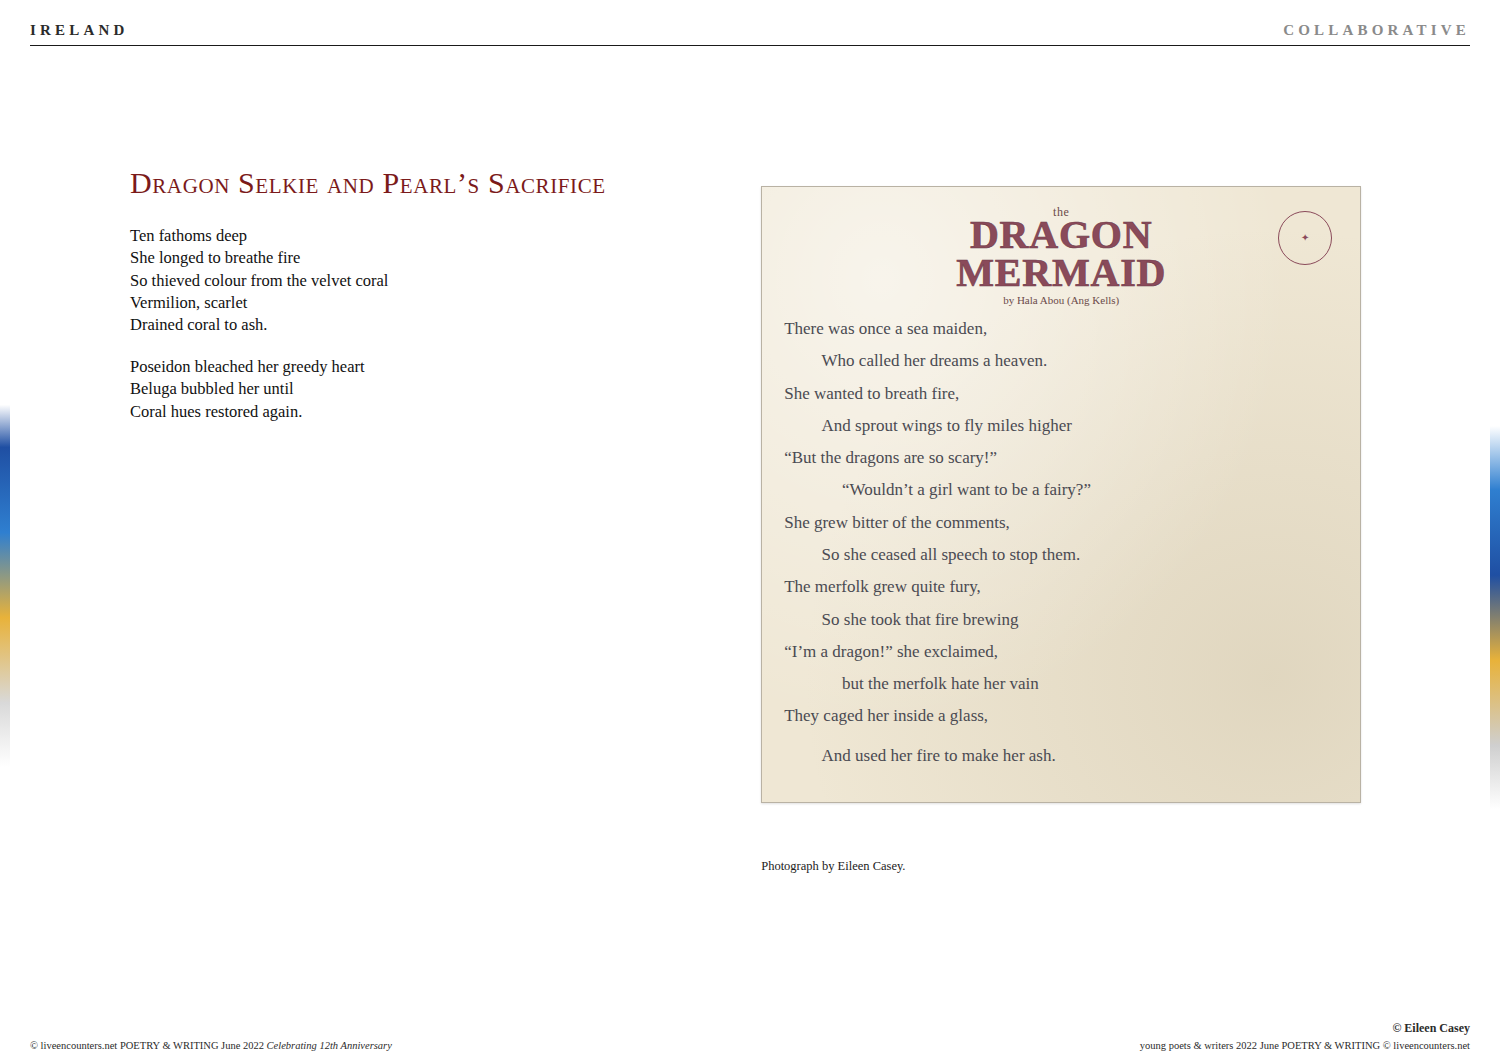Ireland Collaborative
Dragon Selkie and Pearl’s Sacrifice
Ten fathoms deep
She longed to breathe fire
So thieved colour from the velvet coral
Vermilion, scarlet
Drained coral to ash.
Poseidon bleached her greedy heart
Beluga bubbled her until
Coral hues restored again.
the DRAGON
MERMAID by Hala Abou (Ang Kells) ✦
There was once a sea maiden,
Who called her dreams a heaven.
She wanted to breath fire,
And sprout wings to fly miles higher
“But the dragons are so scary!”
“Wouldn’t a girl want to be a fairy?”
She grew bitter of the comments,
So she ceased all speech to stop them.
The merfolk grew quite fury,
So she took that fire brewing
“I’m a dragon!” she exclaimed,
but the merfolk hate her vain
They caged her inside a glass,
And used her fire to make her ash.
Photograph by Eileen Casey.
© Eileen Casey
© liveencounters.net POETRY & WRITING June 2022 Celebrating 12th Anniversary
young poets & writers 2022 June POETRY & WRITING © liveencounters.net